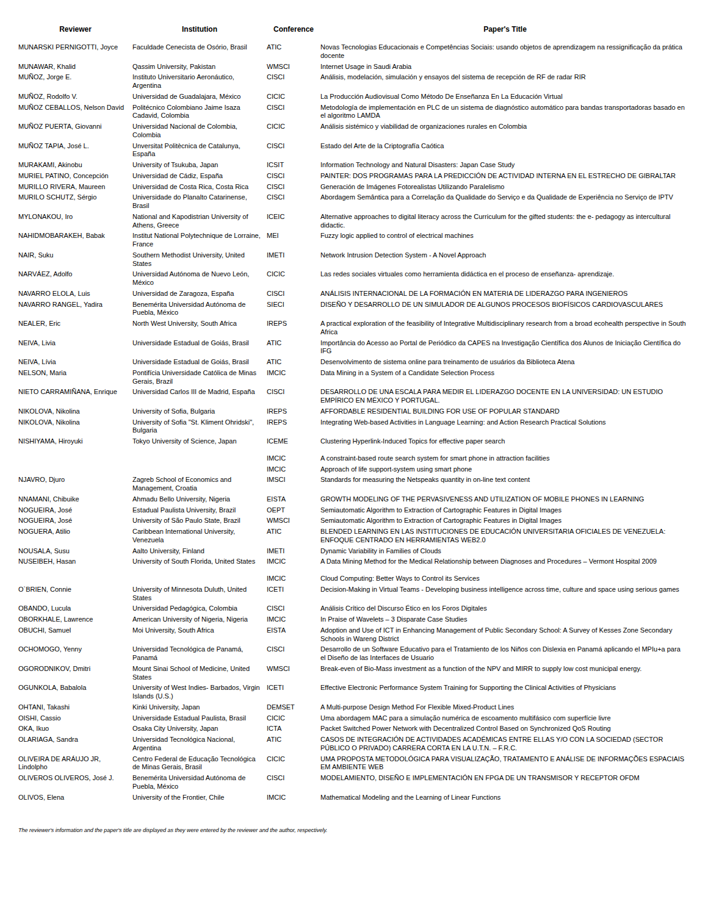| Reviewer | Institution | Conference | Paper's Title |
| --- | --- | --- | --- |
| MUNARSKI PERNIGOTTI, Joyce | Faculdade Cenecista de Osório, Brasil | ATIC | Novas Tecnologias Educacionais e Competências Sociais: usando objetos de aprendizagem na ressignificação da prática docente |
| MUNAWAR, Khalid | Qassim University, Pakistan | WMSCI | Internet Usage in Saudi Arabia |
| MUÑOZ, Jorge E. | Instituto Universitario Aeronáutico, Argentina | CISCI | Análisis, modelación, simulación y ensayos del sistema de recepción de RF de radar RIR |
| MUÑOZ, Rodolfo V. | Universidad de Guadalajara, México | CICIC | La Producción Audiovisual Como Método De Enseñanza En La Educación Virtual |
| MUÑOZ CEBALLOS, Nelson David | Politécnico Colombiano Jaime Isaza Cadavid, Colombia | CISCI | Metodología de implementación en PLC de un sistema de diagnóstico automático para bandas transportadoras basado en el algoritmo LAMDA |
| MUÑOZ PUERTA, Giovanni | Universidad Nacional de Colombia, Colombia | CICIC | Análisis sistémico y viabilidad de organizaciones rurales en Colombia |
| MUÑOZ TAPIA, José L. | Unversitat Politècnica de Catalunya, España | CISCI | Estado del Arte de la Criptografía Caótica |
| MURAKAMI, Akinobu | University of Tsukuba, Japan | ICSIT | Information Technology and Natural Disasters: Japan Case Study |
| MURIEL PATINO, Concepción | Universidad de Cádiz, España | CISCI | PAINTER: DOS PROGRAMAS PARA LA PREDICCIÓN DE ACTIVIDAD INTERNA EN EL ESTRECHO DE GIBRALTAR |
| MURILLO RIVERA, Maureen | Universidad de Costa Rica, Costa Rica | CISCI | Generación de Imágenes Fotorealistas Utilizando Paralelismo |
| MURILO SCHUTZ, Sérgio | Universidade do Planalto Catarinense, Brasil | CISCI | Abordagem Semântica para a Correlação da Qualidade do Serviço e da Qualidade de Experiência no Serviço de IPTV |
| MYLONAKOU, Iro | National and Kapodistrian University of Athens, Greece | ICEIC | Alternative approaches to digital literacy across the Curriculum for the gifted students: the e- pedagogy as intercultural didactic. |
| NAHIDMOBARAKEH, Babak | Institut National Polytechnique de Lorraine, France | MEI | Fuzzy logic applied to control of electrical machines |
| NAIR, Suku | Southern Methodist University, United States | IMETI | Network Intrusion Detection System - A Novel Approach |
| NARVÁEZ, Adolfo | Universidad Autónoma de Nuevo León, México | CICIC | Las redes sociales virtuales como herramienta didáctica en el proceso de enseñanza- aprendizaje. |
| NAVARRO ELOLA, Luis | Universidad de Zaragoza, España | CISCI | ANÁLISIS INTERNACIONAL DE LA FORMACIÓN EN MATERIA DE LIDERAZGO PARA INGENIEROS |
| NAVARRO RANGEL, Yadira | Benemérita Universidad Autónoma de Puebla, México | SIECI | DISEÑO Y DESARROLLO DE UN SIMULADOR DE ALGUNOS PROCESOS BIOFÍSICOS CARDIOVASCULARES |
| NEALER, Eric | North West University, South Africa | IREPS | A practical exploration of the feasibility of Integrative Multidisciplinary research from a broad ecohealth perspective in South Africa |
| NEIVA, Livia | Universidade Estadual de Goiás, Brasil | ATIC | Importância do Acesso ao Portal de Periódico da CAPES na Investigação Científica dos Alunos de Iniciação Científica do IFG |
| NEIVA, Lívia | Universidade Estadual de Goiás, Brasil | ATIC | Desenvolvimento de sistema online para treinamento de usuários da Biblioteca Atena |
| NELSON, Maria | Pontifícia Universidade Católica de Minas Gerais, Brazil | IMCIC | Data Mining in a System of a Candidate Selection Process |
| NIETO CARRAMIÑANA, Enrique | Universidad Carlos III de Madrid, España | CISCI | DESARROLLO DE UNA ESCALA PARA MEDIR EL LIDERAZGO DOCENTE EN LA UNIVERSIDAD: UN ESTUDIO EMPÍRICO EN MÉXICO Y PORTUGAL. |
| NIKOLOVA, Nikolina | University of Sofia, Bulgaria | IREPS | AFFORDABLE RESIDENTIAL BUILDING FOR USE OF POPULAR STANDARD |
| NIKOLOVA, Nikolina | University of Sofia "St. Kliment Ohridski", Bulgaria | IREPS | Integrating Web-based Activities in Language Learning: and Action Research Practical Solutions |
| NISHIYAMA, Hiroyuki | Tokyo University of Science, Japan | ICEME | Clustering Hyperlink-Induced Topics for effective paper search |
| | | IMCIC | A constraint-based route search system for smart phone in attraction facilities |
| | | IMCIC | Approach of life support-system using smart phone |
| NJAVRO, Djuro | Zagreb School of Economics and Management, Croatia | IMSCI | Standards for measuring the Netspeaks quantity in on-line text content |
| NNAMANI, Chibuike | Ahmadu Bello University, Nigeria | EISTA | GROWTH MODELING OF THE PERVASIVENESS AND UTILIZATION OF MOBILE PHONES IN LEARNING |
| NOGUEIRA, José | Estadual Paulista University, Brazil | OEPT | Semiautomatic Algorithm to Extraction of Cartographic Features in Digital Images |
| NOGUEIRA, José | University of São Paulo State, Brazil | WMSCI | Semiautomatic Algorithm to Extraction of Cartographic Features in Digital Images |
| NOGUERA, Atilio | Caribbean International University, Venezuela | ATIC | BLENDED LEARNING EN LAS INSTITUCIONES DE EDUCACIÓN UNIVERSITARIA OFICIALES DE VENEZUELA: ENFOQUE CENTRADO EN HERRAMIENTAS WEB2.0 |
| NOUSALA, Susu | Aalto University, Finland | IMETI | Dynamic Variability in Families of Clouds |
| NUSEIBEH, Hasan | University of South Florida, United States | IMCIC | A Data Mining Method for the Medical Relationship between Diagnoses and Procedures – Vermont Hospital 2009 |
| | | IMCIC | Cloud Computing: Better Ways to Control its Services |
| O`BRIEN, Connie | University of Minnesota Duluth, United States | ICETI | Decision-Making in Virtual Teams - Developing business intelligence across time, culture and space using serious games |
| OBANDO, Lucula | Universidad Pedagógica, Colombia | CISCI | Análisis Crítico del Discurso Ético en los Foros Digitales |
| OBORKHALE, Lawrence | American University of Nigeria, Nigeria | IMCIC | In Praise of Wavelets – 3 Disparate Case Studies |
| OBUCHI, Samuel | Moi University, South Africa | EISTA | Adoption and Use of ICT in Enhancing Management of Public Secondary School: A Survey of Kesses Zone Secondary Schools in Wareng District |
| OCHOMOGO, Yenny | Universidad Tecnológica de Panamá, Panamá | CISCI | Desarrollo de un Software Educativo para el Tratamiento de los Niños con Dislexia en Panamá aplicando el MPIu+a para el Diseño de las Interfaces de Usuario |
| OGORODNIKOV, Dmitri | Mount Sinai School of Medicine, United States | WMSCI | Break-even of Bio-Mass investment as a function of the NPV and MIRR to supply low cost municipal energy. |
| OGUNKOLA, Babalola | University of West Indies- Barbados, Virgin Islands (U.S.) | ICETI | Effective Electronic Performance System Training for Supporting the Clinical Activities of Physicians |
| OHTANI, Takashi | Kinki University, Japan | DEMSET | A Multi-purpose Design Method For Flexible Mixed-Product Lines |
| OISHI, Cassio | Universidade Estadual Paulista, Brasil | CICIC | Uma abordagem MAC para a simulação numérica de escoamento multifásico com superfície livre |
| OKA, Ikuo | Osaka City University, Japan | ICTA | Packet Switched Power Network with Decentralized Control Based on Synchronized QoS Routing |
| OLARIAGA, Sandra | Universidad Tecnológica Nacional, Argentina | ATIC | CASOS DE INTEGRACIÓN DE ACTIVIDADES ACADÉMICAS ENTRE ELLAS Y/O CON LA SOCIEDAD (SECTOR PÚBLICO O PRIVADO) CARRERA CORTA EN LA U.T.N. – F.R.C. |
| OLIVEIRA DE ARÁUJO JR, Lindolpho | Centro Federal de Educação Tecnológica de Minas Gerais, Brasil | CICIC | UMA PROPOSTA METODOLÓGICA PARA VISUALIZAÇÃO, TRATAMENTO E ANÁLISE DE INFORMAÇÕES ESPACIAIS EM AMBIENTE WEB |
| OLIVEROS OLIVEROS, José J. | Benemérita Universidad Autónoma de Puebla, México | CISCI | MODELAMIENTO, DISEÑO E IMPLEMENTACIÓN EN FPGA DE UN TRANSMISOR Y RECEPTOR OFDM |
| OLIVOS, Elena | University of the Frontier, Chile | IMCIC | Mathematical Modeling and the Learning of Linear Functions |
The reviewer's information and the paper's title are displayed as they were entered by the reviewer and the author, respectively.